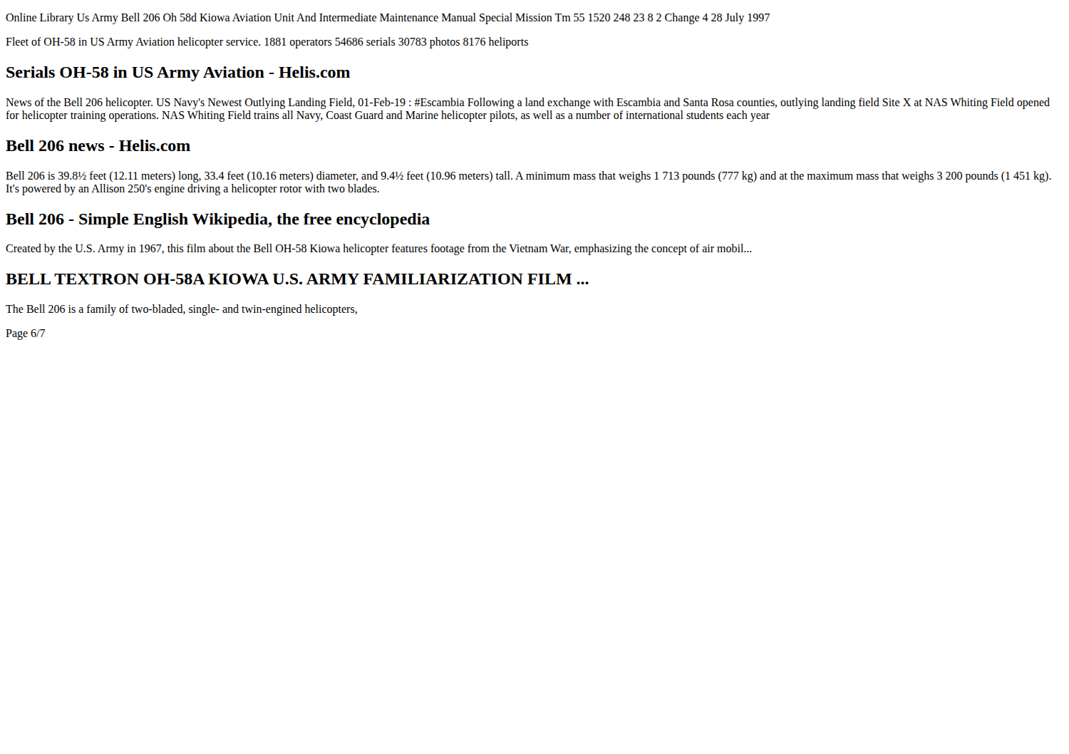Online Library Us Army Bell 206 Oh 58d Kiowa Aviation Unit And Intermediate Maintenance Manual Special Mission Tm 55 1520 248 23 8 2 Change 4 28 July 1997
Fleet of OH-58 in US Army Aviation helicopter service. 1881 operators 54686 serials 30783 photos 8176 heliports
Serials OH-58 in US Army Aviation - Helis.com
News of the Bell 206 helicopter. US Navy's Newest Outlying Landing Field, 01-Feb-19 : #Escambia Following a land exchange with Escambia and Santa Rosa counties, outlying landing field Site X at NAS Whiting Field opened for helicopter training operations. NAS Whiting Field trains all Navy, Coast Guard and Marine helicopter pilots, as well as a number of international students each year
Bell 206 news - Helis.com
Bell 206 is 39.8½ feet (12.11 meters) long, 33.4 feet (10.16 meters) diameter, and 9.4½ feet (10.96 meters) tall. A minimum mass that weighs 1 713 pounds (777 kg) and at the maximum mass that weighs 3 200 pounds (1 451 kg). It's powered by an Allison 250's engine driving a helicopter rotor with two blades.
Bell 206 - Simple English Wikipedia, the free encyclopedia
Created by the U.S. Army in 1967, this film about the Bell OH-58 Kiowa helicopter features footage from the Vietnam War, emphasizing the concept of air mobil...
BELL TEXTRON OH-58A KIOWA U.S. ARMY FAMILIARIZATION FILM ...
The Bell 206 is a family of two-bladed, single- and twin-engined helicopters,
Page 6/7